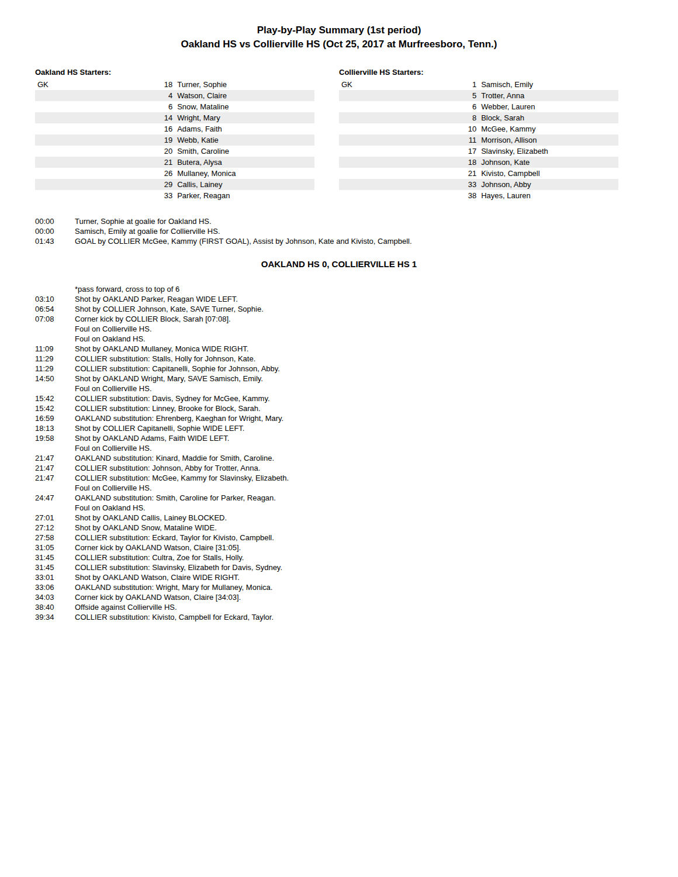Play-by-Play Summary (1st period) Oakland HS vs Collierville HS (Oct 25, 2017 at Murfreesboro, Tenn.)
| Oakland HS Starters: / GK / 18 / Turner, Sophie / / / 4 / Watson, Claire / / / 6 / Snow, Mataline / / / 14 / Wright, Mary / / / 16 / Adams, Faith / / / 19 / Webb, Katie / / / 20 / Smith, Caroline / / / 21 / Butera, Alysa / / / 26 / Mullaney, Monica / / / 29 / Callis, Lainey / / / 33 / Parker, Reagan / | Collierville HS Starters: / GK / 1 / Samisch, Emily / / / 5 / Trotter, Anna / / / 6 / Webber, Lauren / / / 8 / Block, Sarah / / / 10 / McGee, Kammy / / / 11 / Morrison, Allison / / / 17 / Slavinsky, Elizabeth / / / 18 / Johnson, Kate / / / 21 / Kivisto, Campbell / / / 33 / Johnson, Abby / / / 38 / Hayes, Lauren / |
| 00:00 | Turner, Sophie at goalie for Oakland HS. |
| 00:00 | Samisch, Emily at goalie for Collierville HS. |
| 01:43 | GOAL by COLLIER McGee, Kammy (FIRST GOAL), Assist by Johnson, Kate and Kivisto, Campbell. |
OAKLAND HS 0, COLLIERVILLE HS 1
| | *pass forward, cross to top of 6 |
| 03:10 | Shot by OAKLAND Parker, Reagan WIDE LEFT. |
| 06:54 | Shot by COLLIER Johnson, Kate, SAVE Turner, Sophie. |
| 07:08 | Corner kick by COLLIER Block, Sarah [07:08]. |
| | Foul on Collierville HS. |
| | Foul on Oakland HS. |
| 11:09 | Shot by OAKLAND Mullaney, Monica WIDE RIGHT. |
| 11:29 | COLLIER substitution: Stalls, Holly for Johnson, Kate. |
| 11:29 | COLLIER substitution: Capitanelli, Sophie for Johnson, Abby. |
| 14:50 | Shot by OAKLAND Wright, Mary, SAVE Samisch, Emily. |
| | Foul on Collierville HS. |
| 15:42 | COLLIER substitution: Davis, Sydney for McGee, Kammy. |
| 15:42 | COLLIER substitution: Linney, Brooke for Block, Sarah. |
| 16:59 | OAKLAND substitution: Ehrenberg, Kaeghan for Wright, Mary. |
| 18:13 | Shot by COLLIER Capitanelli, Sophie WIDE LEFT. |
| 19:58 | Shot by OAKLAND Adams, Faith WIDE LEFT. |
| | Foul on Collierville HS. |
| 21:47 | OAKLAND substitution: Kinard, Maddie for Smith, Caroline. |
| 21:47 | COLLIER substitution: Johnson, Abby for Trotter, Anna. |
| 21:47 | COLLIER substitution: McGee, Kammy for Slavinsky, Elizabeth. |
| | Foul on Collierville HS. |
| 24:47 | OAKLAND substitution: Smith, Caroline for Parker, Reagan. |
| | Foul on Oakland HS. |
| 27:01 | Shot by OAKLAND Callis, Lainey BLOCKED. |
| 27:12 | Shot by OAKLAND Snow, Mataline WIDE. |
| 27:58 | COLLIER substitution: Eckard, Taylor for Kivisto, Campbell. |
| 31:05 | Corner kick by OAKLAND Watson, Claire [31:05]. |
| 31:45 | COLLIER substitution: Cultra, Zoe for Stalls, Holly. |
| 31:45 | COLLIER substitution: Slavinsky, Elizabeth for Davis, Sydney. |
| 33:01 | Shot by OAKLAND Watson, Claire WIDE RIGHT. |
| 33:06 | OAKLAND substitution: Wright, Mary for Mullaney, Monica. |
| 34:03 | Corner kick by OAKLAND Watson, Claire [34:03]. |
| 38:40 | Offside against Collierville HS. |
| 39:34 | COLLIER substitution: Kivisto, Campbell for Eckard, Taylor. |